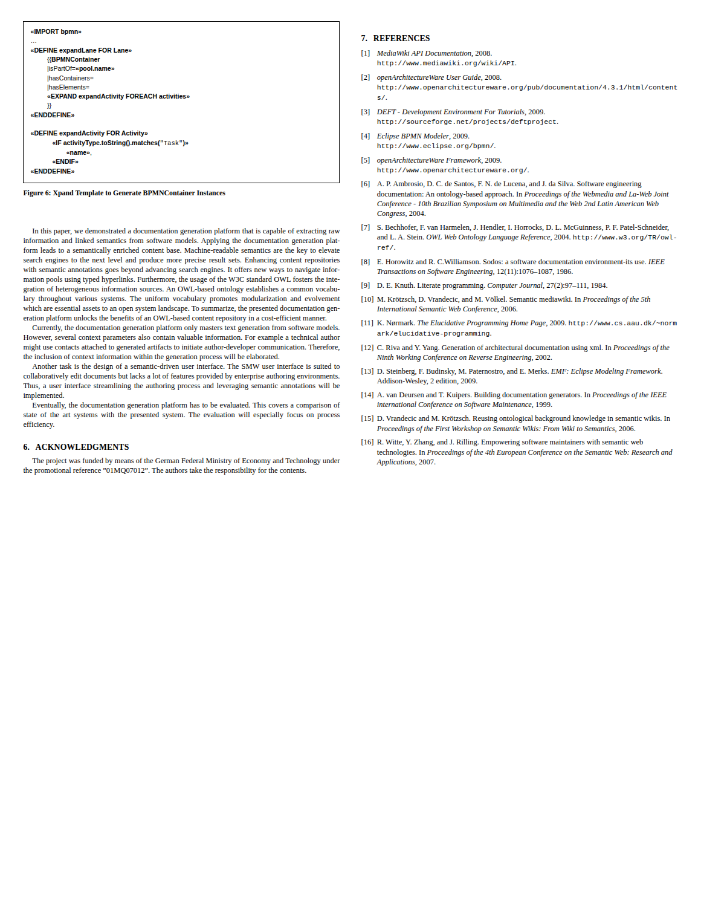«IMPORT bpmn»
…
«DEFINE expandLane FOR Lane»
{{BPMNContainer
|isPartOf=«pool.name»
|hasContainers=
|hasElements=
«EXPAND expandActivity FOREACH activities»
}}
«ENDDEFINE»
«DEFINE expandActivity FOR Activity»
«IF activityType.toString().matches("Task")»
«name»,
«ENDIF»
«ENDDEFINE»
Figure 6: Xpand Template to Generate BPMNContainer Instances
In this paper, we demonstrated a documentation generation platform that is capable of extracting raw information and linked semantics from software models. Applying the documentation generation platform leads to a semantically enriched content base. Machine-readable semantics are the key to elevate search engines to the next level and produce more precise result sets. Enhancing content repositories with semantic annotations goes beyond advancing search engines. It offers new ways to navigate information pools using typed hyperlinks. Furthermore, the usage of the W3C standard OWL fosters the integration of heterogeneous information sources. An OWL-based ontology establishes a common vocabulary throughout various systems. The uniform vocabulary promotes modularization and evolvement which are essential assets to an open system landscape. To summarize, the presented documentation generation platform unlocks the benefits of an OWL-based content repository in a cost-efficient manner.
Currently, the documentation generation platform only masters text generation from software models. However, several context parameters also contain valuable information. For example a technical author might use contacts attached to generated artifacts to initiate author-developer communication. Therefore, the inclusion of context information within the generation process will be elaborated.
Another task is the design of a semantic-driven user interface. The SMW user interface is suited to collaboratively edit documents but lacks a lot of features provided by enterprise authoring environments. Thus, a user interface streamlining the authoring process and leveraging semantic annotations will be implemented.
Eventually, the documentation generation platform has to be evaluated. This covers a comparison of state of the art systems with the presented system. The evaluation will especially focus on process efficiency.
6. ACKNOWLEDGMENTS
The project was funded by means of the German Federal Ministry of Economy and Technology under the promotional reference ”01MQ07012”. The authors take the responsibility for the contents.
7. REFERENCES
MediaWiki API Documentation, 2008.
http://www.mediawiki.org/wiki/API.
openArchitectureWare User Guide, 2008.
http://www.openarchitectureware.org/pub/documentation/4.3.1/html/contents/.
DEFT - Development Environment For Tutorials, 2009.
http://sourceforge.net/projects/deftproject.
Eclipse BPMN Modeler, 2009.
http://www.eclipse.org/bpmn/.
openArchitectureWare Framework, 2009.
http://www.openarchitectureware.org/.
A. P. Ambrosio, D. C. de Santos, F. N. de Lucena, and J. da Silva. Software engineering documentation: An ontology-based approach. In Proceedings of the Webmedia and La-Web Joint Conference - 10th Brazilian Symposium on Multimedia and the Web 2nd Latin American Web Congress, 2004.
S. Bechhofer, F. van Harmelen, J. Hendler, I. Horrocks, D. L. McGuinness, P. F. Patel-Schneider, and L. A. Stein. OWL Web Ontology Language Reference, 2004. http://www.w3.org/TR/owl-ref/.
E. Horowitz and R. C.Williamson. Sodos: a software documentation environment-its use. IEEE Transactions on Software Engineering, 12(11):1076–1087, 1986.
D. E. Knuth. Literate programming. Computer Journal, 27(2):97–111, 1984.
M. Krötzsch, D. Vrandecic, and M. Völkel. Semantic mediawiki. In Proceedings of the 5th International Semantic Web Conference, 2006.
K. Nørmark. The Elucidative Programming Home Page, 2009. http://www.cs.aau.dk/~normark/elucidative-programming.
C. Riva and Y. Yang. Generation of architectural documentation using xml. In Proceedings of the Ninth Working Conference on Reverse Engineering, 2002.
D. Steinberg, F. Budinsky, M. Paternostro, and E. Merks. EMF: Eclipse Modeling Framework. Addison-Wesley, 2 edition, 2009.
A. van Deursen and T. Kuipers. Building documentation generators. In Proceedings of the IEEE international Conference on Software Maintenance, 1999.
D. Vrandecic and M. Krötzsch. Reusing ontological background knowledge in semantic wikis. In Proceedings of the First Workshop on Semantic Wikis: From Wiki to Semantics, 2006.
R. Witte, Y. Zhang, and J. Rilling. Empowering software maintainers with semantic web technologies. In Proceedings of the 4th European Conference on the Semantic Web: Research and Applications, 2007.